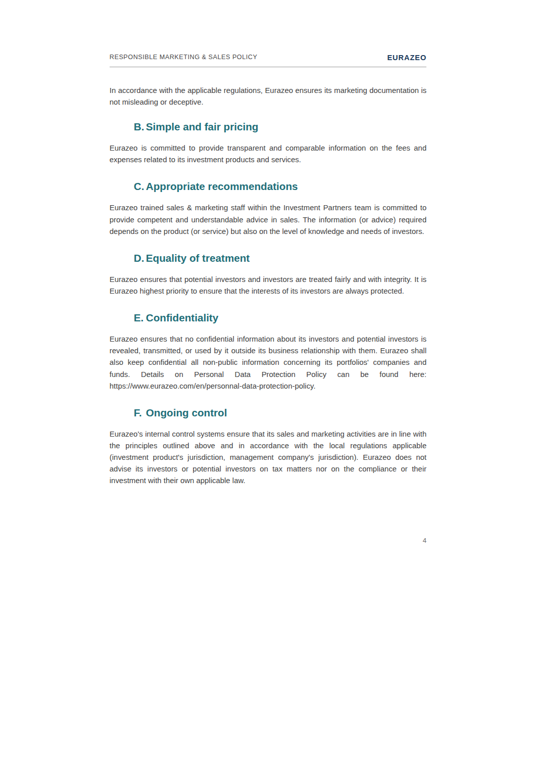Responsible Marketing & Sales Policy
EURAZEO
In accordance with the applicable regulations, Eurazeo ensures its marketing documentation is not misleading or deceptive.
B. Simple and fair pricing
Eurazeo is committed to provide transparent and comparable information on the fees and expenses related to its investment products and services.
C. Appropriate recommendations
Eurazeo trained sales & marketing staff within the Investment Partners team is committed to provide competent and understandable advice in sales. The information (or advice) required depends on the product (or service) but also on the level of knowledge and needs of investors.
D. Equality of treatment
Eurazeo ensures that potential investors and investors are treated fairly and with integrity. It is Eurazeo highest priority to ensure that the interests of its investors are always protected.
E. Confidentiality
Eurazeo ensures that no confidential information about its investors and potential investors is revealed, transmitted, or used by it outside its business relationship with them. Eurazeo shall also keep confidential all non-public information concerning its portfolios' companies and funds. Details on Personal Data Protection Policy can be found here: https://www.eurazeo.com/en/personnal-data-protection-policy.
F. Ongoing control
Eurazeo's internal control systems ensure that its sales and marketing activities are in line with the principles outlined above and in accordance with the local regulations applicable (investment product's jurisdiction, management company's jurisdiction). Eurazeo does not advise its investors or potential investors on tax matters nor on the compliance or their investment with their own applicable law.
4